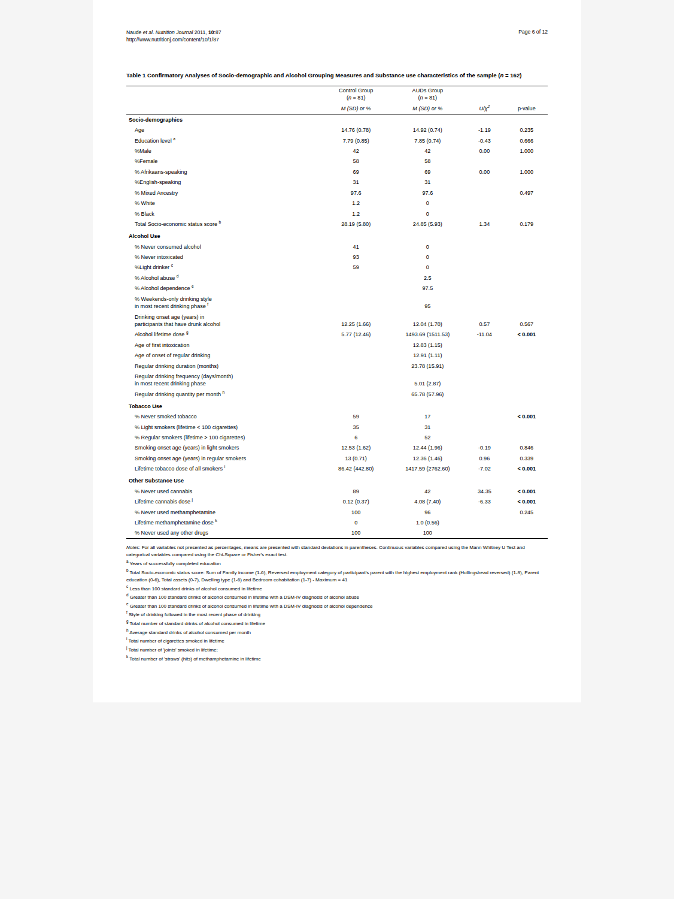Naude et al. Nutrition Journal 2011, 10:87
http://www.nutritionj.com/content/10/1/87
Page 6 of 12
Table 1 Confirmatory Analyses of Socio-demographic and Alcohol Grouping Measures and Substance use characteristics of the sample (n = 162)
| | Control Group ( n = 81) | AUDs Group ( n = 81) | | |
| --- | --- | --- | --- | --- |
| | M ( SD ) or % | M ( SD ) or % | U/χ 2 | p-value |
| Socio-demographics | | | | |
| Age | 14.76 (0.78) | 14.92 (0.74) | -1.19 | 0.235 |
| Education level a | 7.79 (0.85) | 7.85 (0.74) | -0.43 | 0.666 |
| %Male | 42 | 42 | 0.00 | 1.000 |
| %Female | 58 | 58 | | |
| % Afrikaans-speaking | 69 | 69 | 0.00 | 1.000 |
| %English-speaking | 31 | 31 | | |
| % Mixed Ancestry | 97.6 | 97.6 | | 0.497 |
| % White | 1.2 | 0 | | |
| % Black | 1.2 | 0 | | |
| Total Socio-economic status score b | 28.19 (5.80) | 24.85 (5.93) | 1.34 | 0.179 |
| Alcohol Use | | | | |
| % Never consumed alcohol | 41 | 0 | | |
| % Never intoxicated | 93 | 0 | | |
| %Light drinker c | 59 | 0 | | |
| % Alcohol abuse d | | 2.5 | | |
| % Alcohol dependence e | | 97.5 | | |
| % Weekends-only drinking style in most recent drinking phase f | | 95 | | |
| Drinking onset age (years) in participants that have drunk alcohol | 12.25 (1.66) | 12.04 (1.70) | 0.57 | 0.567 |
| Alcohol lifetime dose g | 5.77 (12.46) | 1493.69 (1511.53) | -11.04 | < 0.001 |
| Age of first intoxication | | 12.83 (1.15) | | |
| Age of onset of regular drinking | | 12.91 (1.11) | | |
| Regular drinking duration (months) | | 23.78 (15.91) | | |
| Regular drinking frequency (days/month) in most recent drinking phase | | 5.01 (2.87) | | |
| Regular drinking quantity per month h | | 65.78 (57.96) | | |
| Tobacco Use | | | | |
| % Never smoked tobacco | 59 | 17 | | < 0.001 |
| % Light smokers (lifetime < 100 cigarettes) | 35 | 31 | | |
| % Regular smokers (lifetime > 100 cigarettes) | 6 | 52 | | |
| Smoking onset age (years) in light smokers | 12.53 (1.62) | 12.44 (1.96) | -0.19 | 0.846 |
| Smoking onset age (years) in regular smokers | 13 (0.71) | 12.36 (1.46) | 0.96 | 0.339 |
| Lifetime tobacco dose of all smokers i | 86.42 (442.80) | 1417.59 (2762.60) | -7.02 | < 0.001 |
| Other Substance Use | | | | |
| % Never used cannabis | 89 | 42 | 34.35 | < 0.001 |
| Lifetime cannabis dose j | 0.12 (0.37) | 4.08 (7.40) | -6.33 | < 0.001 |
| % Never used methamphetamine | 100 | 96 | | 0.245 |
| Lifetime methamphetamine dose k | 0 | 1.0 (0.56) | | |
| % Never used any other drugs | 100 | 100 | | |
Notes: For all variables not presented as percentages, means are presented with standard deviations in parentheses. Continuous variables compared using the Mann Whitney U Test and categorical variables compared using the Chi-Square or Fisher's exact test.
a Years of successfully completed education
b Total Socio-economic status score: Sum of Family income (1-6), Reversed employment category of participant's parent with the highest employment rank (Hollingshead reversed) (1-9), Parent education (0-6), Total assets (0-7), Dwelling type (1-6) and Bedroom cohabitation (1-7) - Maximum = 41
c Less than 100 standard drinks of alcohol consumed in lifetime
d Greater than 100 standard drinks of alcohol consumed in lifetime with a DSM-IV diagnosis of alcohol abuse
e Greater than 100 standard drinks of alcohol consumed in lifetime with a DSM-IV diagnosis of alcohol dependence
f Style of drinking followed in the most recent phase of drinking
g Total number of standard drinks of alcohol consumed in lifetime
h Average standard drinks of alcohol consumed per month
i Total number of cigarettes smoked in lifetime
j Total number of 'joints' smoked in lifetime;
k Total number of 'straws' (hits) of methamphetamine in lifetime